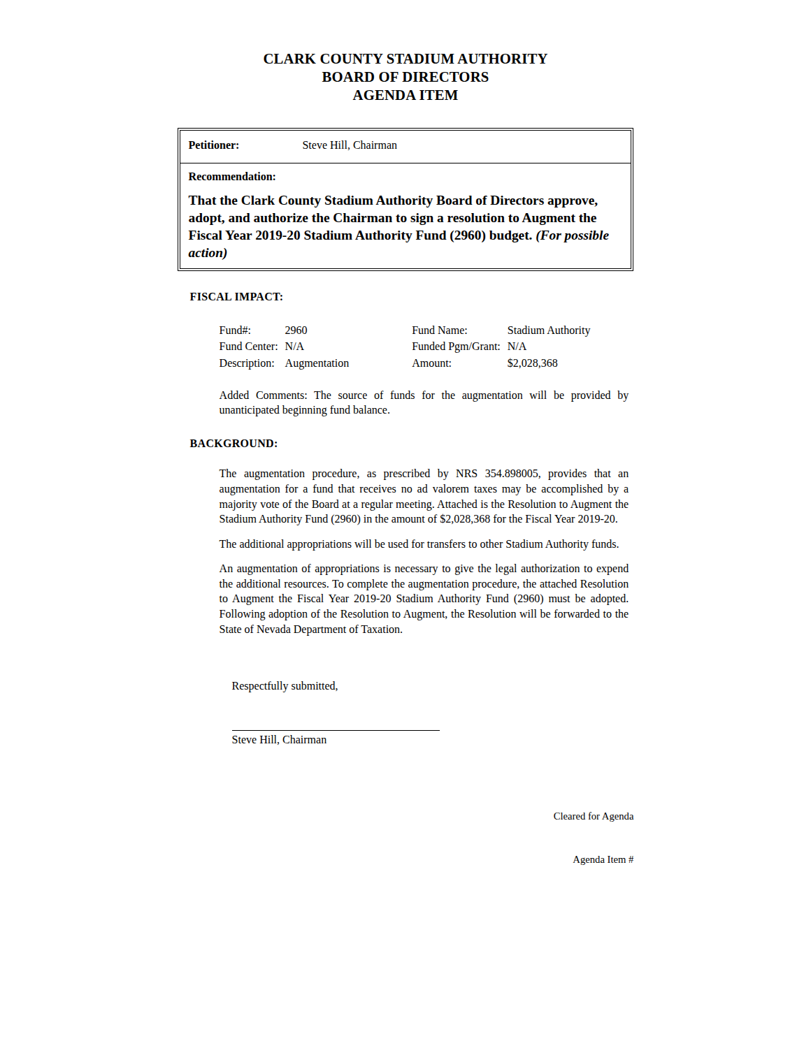CLARK COUNTY STADIUM AUTHORITY
BOARD OF DIRECTORS
AGENDA ITEM
Petitioner: Steve Hill, Chairman
Recommendation:
That the Clark County Stadium Authority Board of Directors approve, adopt, and authorize the Chairman to sign a resolution to Augment the Fiscal Year 2019-20 Stadium Authority Fund (2960) budget. (For possible action)
FISCAL IMPACT:
| Fund#: | 2960 | Fund Name: | Stadium Authority |
| Fund Center: | N/A | Funded Pgm/Grant: | N/A |
| Description: | Augmentation | Amount: | $2,028,368 |
Added Comments: The source of funds for the augmentation will be provided by unanticipated beginning fund balance.
BACKGROUND:
The augmentation procedure, as prescribed by NRS 354.898005, provides that an augmentation for a fund that receives no ad valorem taxes may be accomplished by a majority vote of the Board at a regular meeting. Attached is the Resolution to Augment the Stadium Authority Fund (2960) in the amount of $2,028,368 for the Fiscal Year 2019-20.
The additional appropriations will be used for transfers to other Stadium Authority funds.
An augmentation of appropriations is necessary to give the legal authorization to expend the additional resources. To complete the augmentation procedure, the attached Resolution to Augment the Fiscal Year 2019-20 Stadium Authority Fund (2960) must be adopted. Following adoption of the Resolution to Augment, the Resolution will be forwarded to the State of Nevada Department of Taxation.
Respectfully submitted,
Steve Hill, Chairman
Cleared for Agenda
Agenda Item #